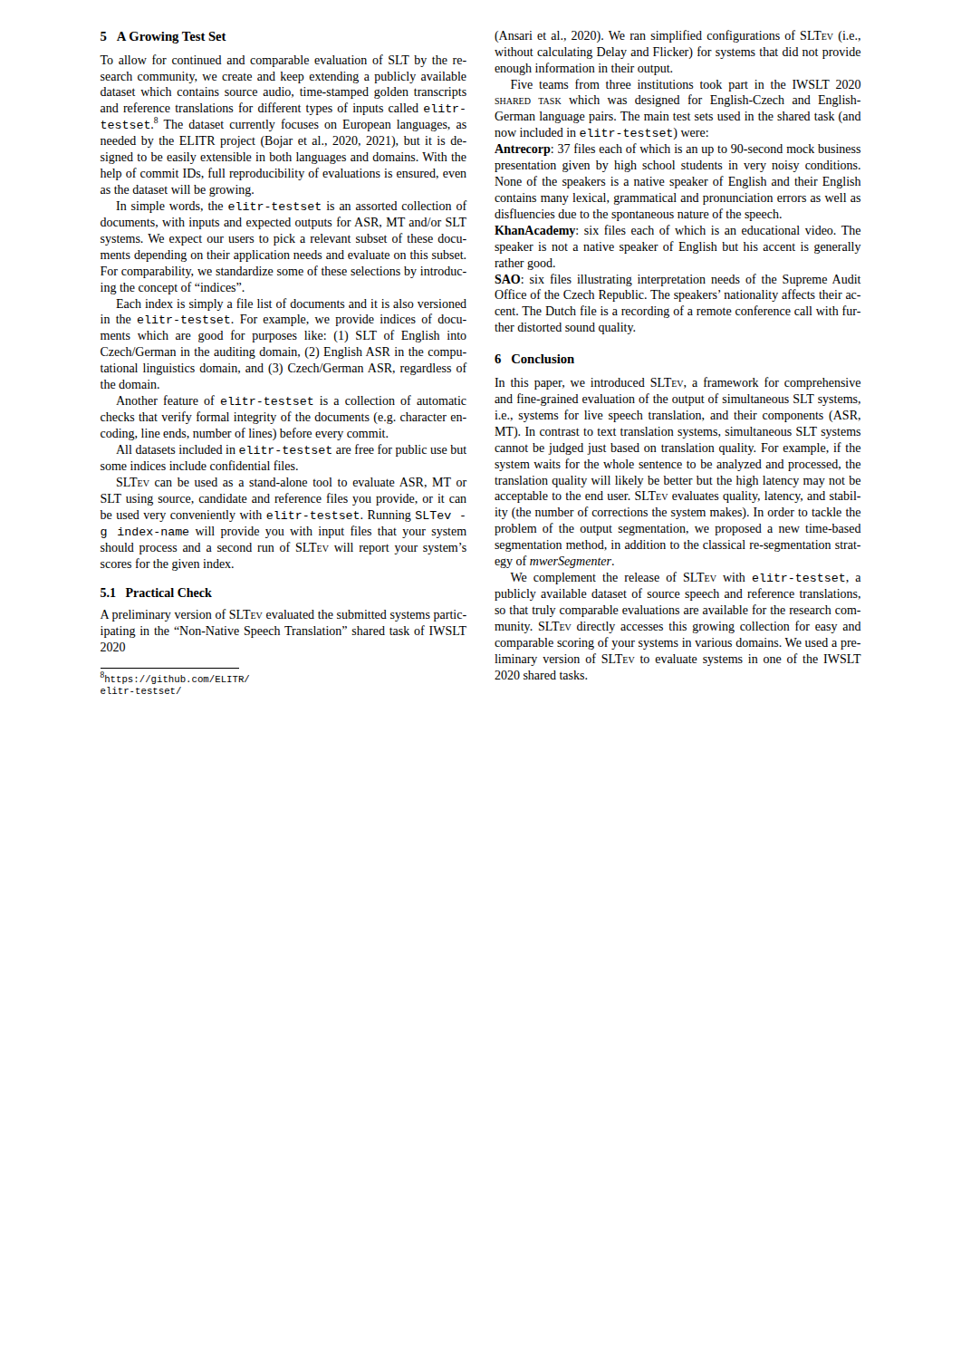5 A Growing Test Set
To allow for continued and comparable evaluation of SLT by the research community, we create and keep extending a publicly available dataset which contains source audio, time-stamped golden transcripts and reference translations for different types of inputs called elitr-testset.8 The dataset currently focuses on European languages, as needed by the ELITR project (Bojar et al., 2020, 2021), but it is designed to be easily extensible in both languages and domains. With the help of commit IDs, full reproducibility of evaluations is ensured, even as the dataset will be growing.
In simple words, the elitr-testset is an assorted collection of documents, with inputs and expected outputs for ASR, MT and/or SLT systems. We expect our users to pick a relevant subset of these documents depending on their application needs and evaluate on this subset. For comparability, we standardize some of these selections by introducing the concept of “indices”.
Each index is simply a file list of documents and it is also versioned in the elitr-testset. For example, we provide indices of documents which are good for purposes like: (1) SLT of English into Czech/German in the auditing domain, (2) English ASR in the computational linguistics domain, and (3) Czech/German ASR, regardless of the domain.
Another feature of elitr-testset is a collection of automatic checks that verify formal integrity of the documents (e.g. character encoding, line ends, number of lines) before every commit.
All datasets included in elitr-testset are free for public use but some indices include confidential files.
SLTev can be used as a stand-alone tool to evaluate ASR, MT or SLT using source, candidate and reference files you provide, or it can be used very conveniently with elitr-testset. Running SLTev -g index-name will provide you with input files that your system should process and a second run of SLTev will report your system’s scores for the given index.
5.1 Practical Check
A preliminary version of SLTev evaluated the submitted systems participating in the “Non-Native Speech Translation” shared task of IWSLT 2020
8https://github.com/ELITR/
elitr-testset/
(Ansari et al., 2020). We ran simplified configurations of SLTev (i.e., without calculating Delay and Flicker) for systems that did not provide enough information in their output.
Five teams from three institutions took part in the IWSLT 2020 shared task which was designed for English-Czech and English-German language pairs. The main test sets used in the shared task (and now included in elitr-testset) were:
Antrecorp: 37 files each of which is an up to 90-second mock business presentation given by high school students in very noisy conditions. None of the speakers is a native speaker of English and their English contains many lexical, grammatical and pronunciation errors as well as disfluencies due to the spontaneous nature of the speech.
KhanAcademy: six files each of which is an educational video. The speaker is not a native speaker of English but his accent is generally rather good.
SAO: six files illustrating interpretation needs of the Supreme Audit Office of the Czech Republic. The speakers’ nationality affects their accent. The Dutch file is a recording of a remote conference call with further distorted sound quality.
6 Conclusion
In this paper, we introduced SLTev, a framework for comprehensive and fine-grained evaluation of the output of simultaneous SLT systems, i.e., systems for live speech translation, and their components (ASR, MT). In contrast to text translation systems, simultaneous SLT systems cannot be judged just based on translation quality. For example, if the system waits for the whole sentence to be analyzed and processed, the translation quality will likely be better but the high latency may not be acceptable to the end user. SLTev evaluates quality, latency, and stability (the number of corrections the system makes). In order to tackle the problem of the output segmentation, we proposed a new time-based segmentation method, in addition to the classical re-segmentation strategy of mwerSegmenter.
We complement the release of SLTev with elitr-testset, a publicly available dataset of source speech and reference translations, so that truly comparable evaluations are available for the research community. SLTev directly accesses this growing collection for easy and comparable scoring of your systems in various domains. We used a preliminary version of SLTev to evaluate systems in one of the IWSLT 2020 shared tasks.